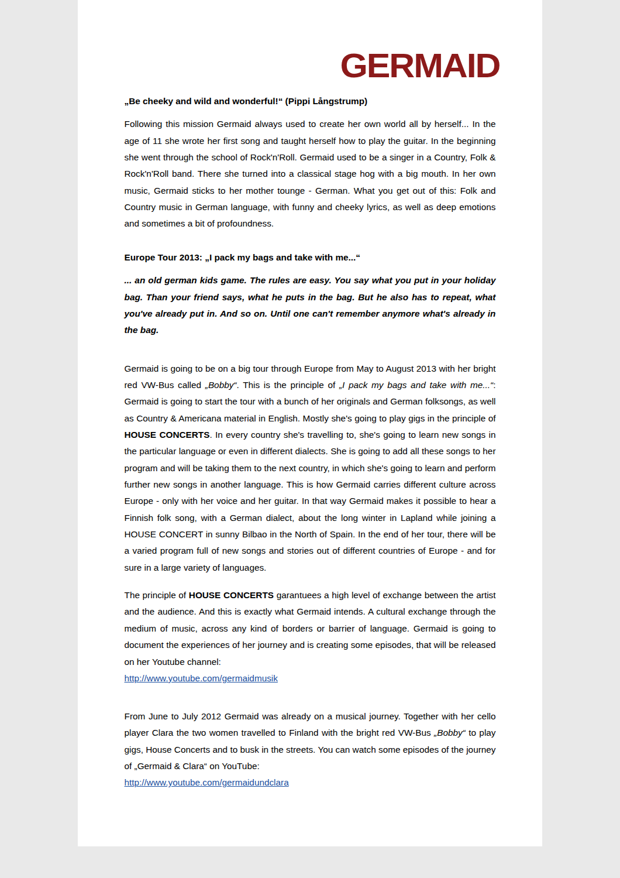Germaid
„Be cheeky and wild and wonderful!“ (Pippi Långstrump)
Following this mission Germaid always used to create her own world all by herself... In the age of 11 she wrote her first song and taught herself how to play the guitar. In the beginning she went through the school of Rock'n'Roll. Germaid used to be a singer in a Country, Folk & Rock'n'Roll band. There she turned into a classical stage hog with a big mouth. In her own music, Germaid sticks to her mother tounge - German. What you get out of this: Folk and Country music in German language, with funny and cheeky lyrics, as well as deep emotions and sometimes a bit of profoundness.
Europe Tour 2013: „I pack my bags and take with me...“
... an old german kids game. The rules are easy. You say what you put in your holiday bag. Than your friend says, what he puts in the bag. But he also has to repeat, what you've already put in. And so on. Until one can't remember anymore what's already in the bag.
Germaid is going to be on a big tour through Europe from May to August 2013 with her bright red VW-Bus called „Bobby“. This is the principle of „I pack my bags and take with me...“: Germaid is going to start the tour with a bunch of her originals and German folksongs, as well as Country & Americana material in English. Mostly she's going to play gigs in the principle of HOUSE CONCERTS. In every country she's travelling to, she's going to learn new songs in the particular language or even in different dialects. She is going to add all these songs to her program and will be taking them to the next country, in which she's going to learn and perform further new songs in another language. This is how Germaid carries different culture across Europe - only with her voice and her guitar. In that way Germaid makes it possible to hear a Finnish folk song, with a German dialect, about the long winter in Lapland while joining a HOUSE CONCERT in sunny Bilbao in the North of Spain. In the end of her tour, there will be a varied program full of new songs and stories out of different countries of Europe - and for sure in a large variety of languages.
The principle of HOUSE CONCERTS garantuees a high level of exchange between the artist and the audience. And this is exactly what Germaid intends. A cultural exchange through the medium of music, across any kind of borders or barrier of language. Germaid is going to document the experiences of her journey and is creating some episodes, that will be released on her Youtube channel:
http://www.youtube.com/germaidmusik
From June to July 2012 Germaid was already on a musical journey. Together with her cello player Clara the two women travelled to Finland with the bright red VW-Bus „Bobby“ to play gigs, House Concerts and to busk in the streets. You can watch some episodes of the journey of „Germaid & Clara“ on YouTube:
http://www.youtube.com/germaidundclara